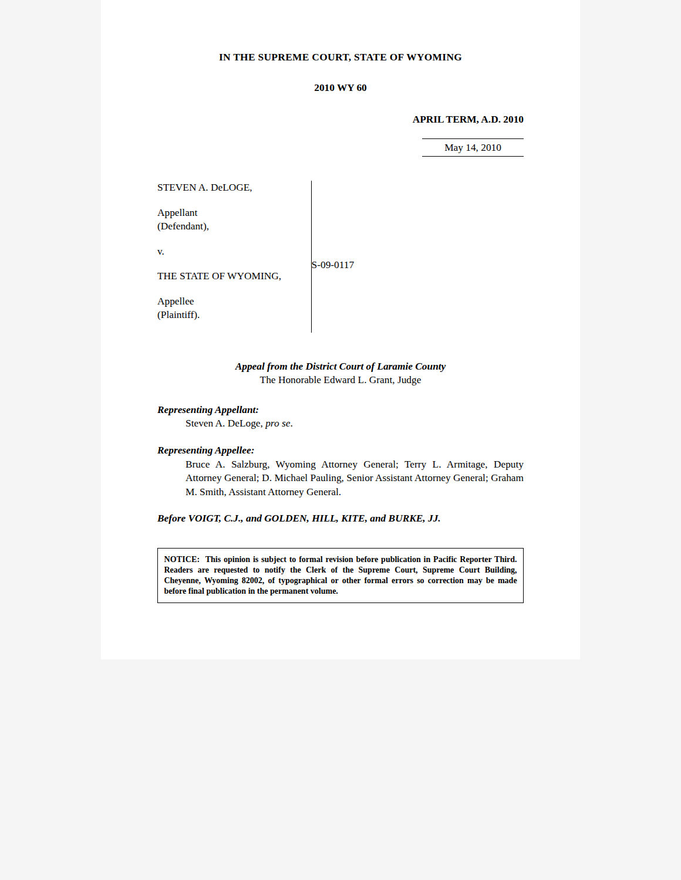IN THE SUPREME COURT, STATE OF WYOMING
2010 WY 60
APRIL TERM, A.D. 2010
May 14, 2010
| STEVEN A. DeLOGE, Appellant (Defendant), v. THE STATE OF WYOMING, Appellee (Plaintiff). | S-09-0117 |
Appeal from the District Court of Laramie County
The Honorable Edward L. Grant, Judge
Representing Appellant:
Steven A. DeLoge, pro se.
Representing Appellee:
Bruce A. Salzburg, Wyoming Attorney General; Terry L. Armitage, Deputy Attorney General; D. Michael Pauling, Senior Assistant Attorney General; Graham M. Smith, Assistant Attorney General.
Before VOIGT, C.J., and GOLDEN, HILL, KITE, and BURKE, JJ.
NOTICE: This opinion is subject to formal revision before publication in Pacific Reporter Third. Readers are requested to notify the Clerk of the Supreme Court, Supreme Court Building, Cheyenne, Wyoming 82002, of typographical or other formal errors so correction may be made before final publication in the permanent volume.